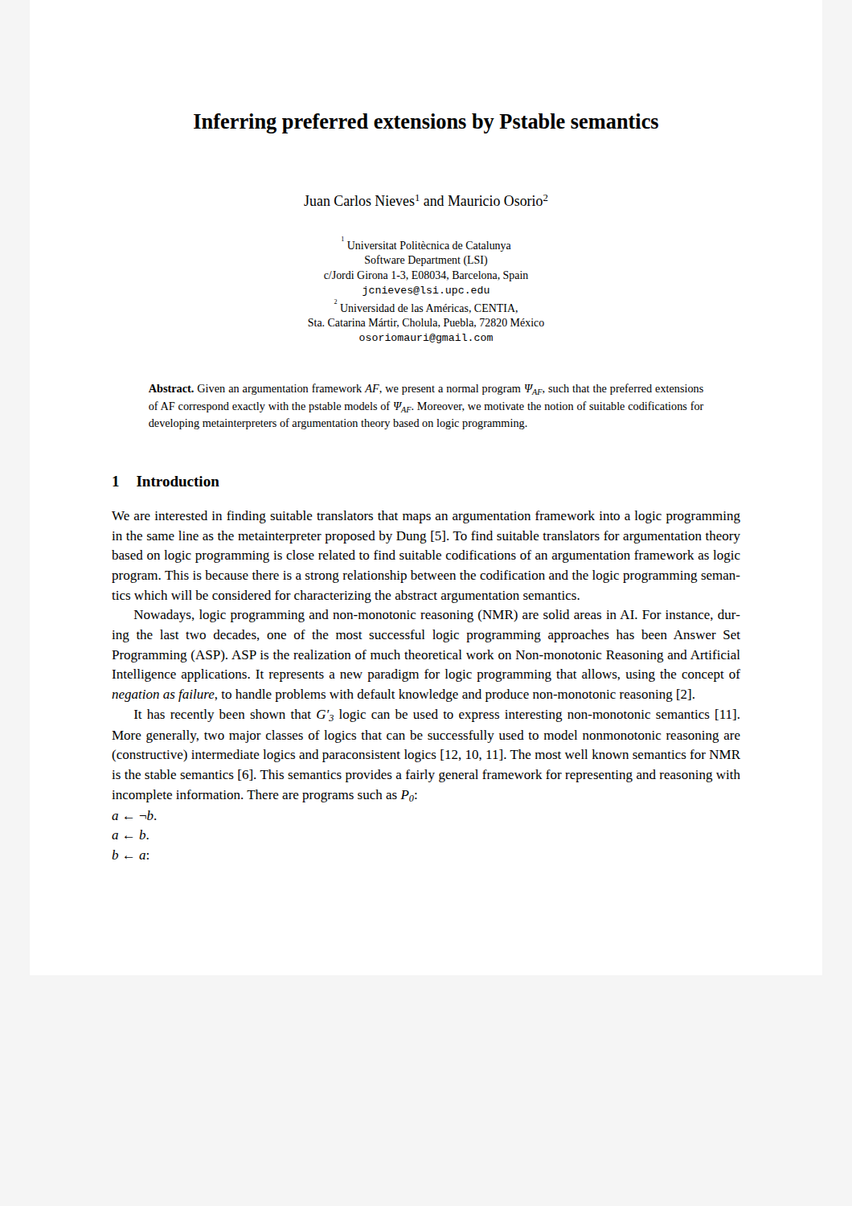Inferring preferred extensions by Pstable semantics
Juan Carlos Nieves1 and Mauricio Osorio2
1 Universitat Politècnica de Catalunya
Software Department (LSI)
c/Jordi Girona 1-3, E08034, Barcelona, Spain
jcnieves@lsi.upc.edu
2 Universidad de las Américas, CENTIA,
Sta. Catarina Mártir, Cholula, Puebla, 72820 México
osoriomauri@gmail.com
Abstract. Given an argumentation framework AF, we present a normal program ΨAF, such that the preferred extensions of AF correspond exactly with the pstable models of ΨAF. Moreover, we motivate the notion of suitable codifications for developing metainterpreters of argumentation theory based on logic programming.
1 Introduction
We are interested in finding suitable translators that maps an argumentation framework into a logic programming in the same line as the metainterpreter proposed by Dung [5]. To find suitable translators for argumentation theory based on logic programming is close related to find suitable codifications of an argumentation framework as logic program. This is because there is a strong relationship between the codification and the logic programming semantics which will be considered for characterizing the abstract argumentation semantics.
Nowadays, logic programming and non-monotonic reasoning (NMR) are solid areas in AI. For instance, during the last two decades, one of the most successful logic programming approaches has been Answer Set Programming (ASP). ASP is the realization of much theoretical work on Non-monotonic Reasoning and Artificial Intelligence applications. It represents a new paradigm for logic programming that allows, using the concept of negation as failure, to handle problems with default knowledge and produce non-monotonic reasoning [2].
It has recently been shown that G′3 logic can be used to express interesting non-monotonic semantics [11]. More generally, two major classes of logics that can be successfully used to model nonmonotonic reasoning are (constructive) intermediate logics and paraconsistent logics [12, 10, 11]. The most well known semantics for NMR is the stable semantics [6]. This semantics provides a fairly general framework for representing and reasoning with incomplete information. There are programs such as P0:
a ← ¬b.
a ← b.
b ← a: